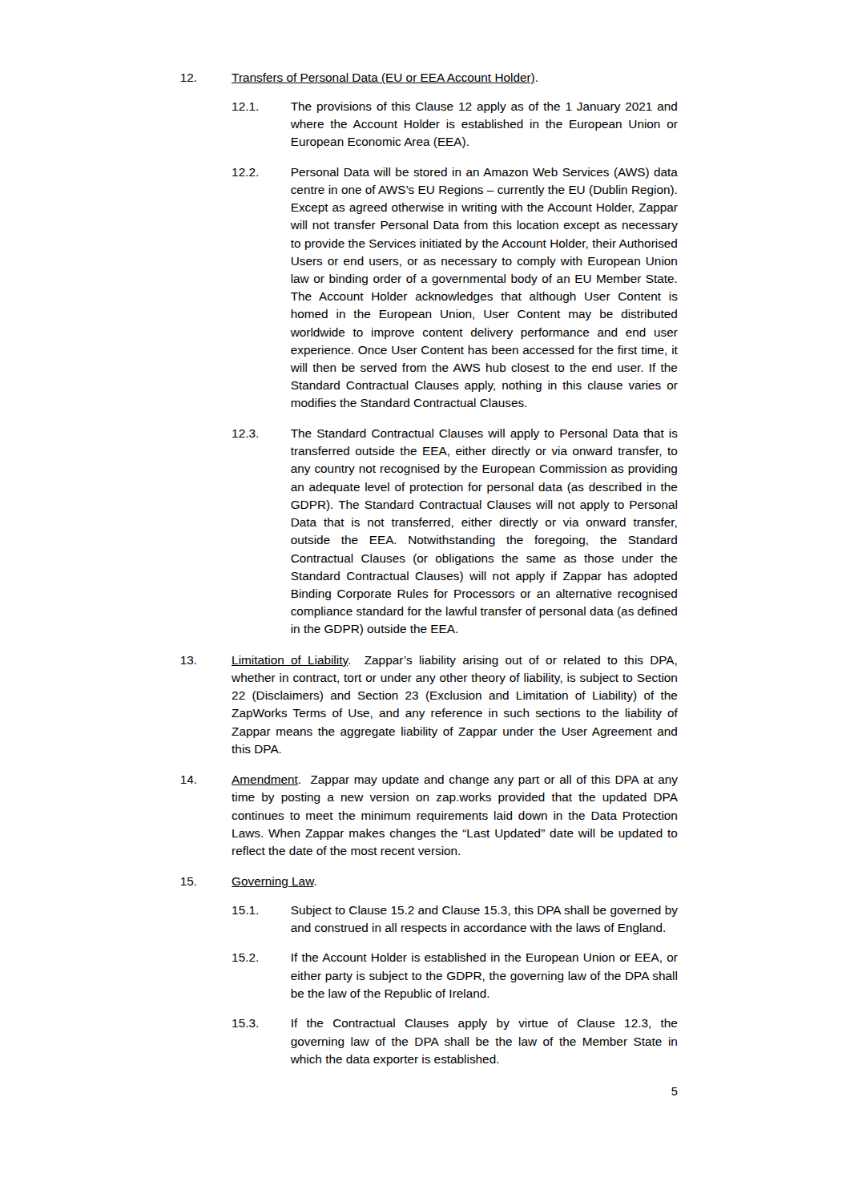12.
Transfers of Personal Data (EU or EEA Account Holder).
12.1.
The provisions of this Clause 12 apply as of the 1 January 2021 and where the Account Holder is established in the European Union or European Economic Area (EEA).
12.2.
Personal Data will be stored in an Amazon Web Services (AWS) data centre in one of AWS’s EU Regions – currently the EU (Dublin Region). Except as agreed otherwise in writing with the Account Holder, Zappar will not transfer Personal Data from this location except as necessary to provide the Services initiated by the Account Holder, their Authorised Users or end users, or as necessary to comply with European Union law or binding order of a governmental body of an EU Member State. The Account Holder acknowledges that although User Content is homed in the European Union, User Content may be distributed worldwide to improve content delivery performance and end user experience. Once User Content has been accessed for the first time, it will then be served from the AWS hub closest to the end user. If the Standard Contractual Clauses apply, nothing in this clause varies or modifies the Standard Contractual Clauses.
12.3.
The Standard Contractual Clauses will apply to Personal Data that is transferred outside the EEA, either directly or via onward transfer, to any country not recognised by the European Commission as providing an adequate level of protection for personal data (as described in the GDPR). The Standard Contractual Clauses will not apply to Personal Data that is not transferred, either directly or via onward transfer, outside the EEA. Notwithstanding the foregoing, the Standard Contractual Clauses (or obligations the same as those under the Standard Contractual Clauses) will not apply if Zappar has adopted Binding Corporate Rules for Processors or an alternative recognised compliance standard for the lawful transfer of personal data (as defined in the GDPR) outside the EEA.
13.
Limitation of Liability. Zappar’s liability arising out of or related to this DPA, whether in contract, tort or under any other theory of liability, is subject to Section 22 (Disclaimers) and Section 23 (Exclusion and Limitation of Liability) of the ZapWorks Terms of Use, and any reference in such sections to the liability of Zappar means the aggregate liability of Zappar under the User Agreement and this DPA.
14.
Amendment. Zappar may update and change any part or all of this DPA at any time by posting a new version on zap.works provided that the updated DPA continues to meet the minimum requirements laid down in the Data Protection Laws. When Zappar makes changes the “Last Updated” date will be updated to reflect the date of the most recent version.
15.
Governing Law.
15.1.
Subject to Clause 15.2 and Clause 15.3, this DPA shall be governed by and construed in all respects in accordance with the laws of England.
15.2.
If the Account Holder is established in the European Union or EEA, or either party is subject to the GDPR, the governing law of the DPA shall be the law of the Republic of Ireland.
15.3.
If the Contractual Clauses apply by virtue of Clause 12.3, the governing law of the DPA shall be the law of the Member State in which the data exporter is established.
5